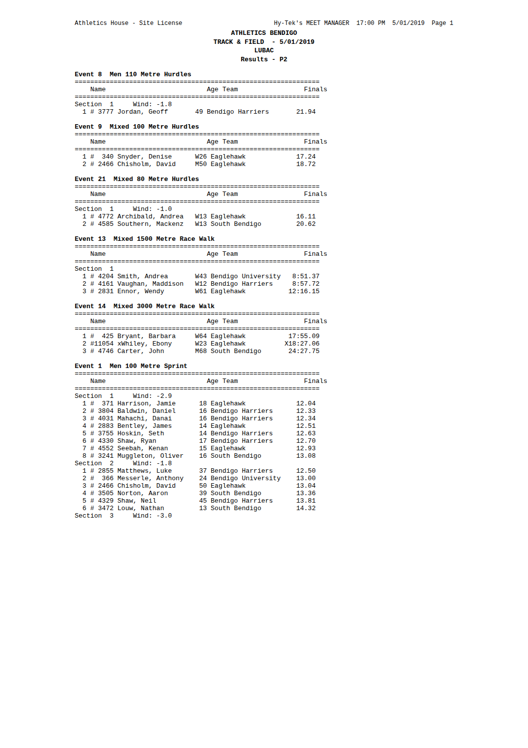Athletics House - Site License Hy-Tek's MEET MANAGER 17:00 PM 5/01/2019 Page 1
ATHLETICS BENDIGO
TRACK & FIELD - 5/01/2019
LUBAC
Results - P2
Event 8  Men 110 Metre Hurdles
===============================================================
    Name                          Age Team                 Finals
===============================================================
Section  1     Wind: -1.8
  1 # 3777 Jordan, Geoff       49 Bendigo Harriers       21.94

Event 9  Mixed 100 Metre Hurdles
===============================================================
    Name                          Age Team                 Finals
===============================================================
  1 #  340 Snyder, Denise      W26 Eaglehawk             17.24
  2 # 2466 Chisholm, David     M50 Eaglehawk             18.72

Event 21  Mixed 80 Metre Hurdles
===============================================================
    Name                          Age Team                 Finals
===============================================================
Section  1     Wind: -1.0
  1 # 4772 Archibald, Andrea   W13 Eaglehawk             16.11
  2 # 4585 Southern, Mackenz   W13 South Bendigo         20.62

Event 13  Mixed 1500 Metre Race Walk
===============================================================
    Name                          Age Team                 Finals
===============================================================
Section  1
  1 # 4204 Smith, Andrea       W43 Bendigo University   8:51.37
  2 # 4161 Vaughan, Maddison   W12 Bendigo Harriers     8:57.72
  3 # 2831 Ennor, Wendy        W61 Eaglehawk           12:16.15

Event 14  Mixed 3000 Metre Race Walk
===============================================================
    Name                          Age Team                 Finals
===============================================================
  1 #  425 Bryant, Barbara     W64 Eaglehawk           17:55.09
  2 #11054 xWhiley, Ebony      W23 Eaglehawk          X18:27.06
  3 # 4746 Carter, John        M68 South Bendigo       24:27.75

Event 1  Men 100 Metre Sprint
===============================================================
    Name                          Age Team                 Finals
===============================================================
Section  1     Wind: -2.9
  1 #  371 Harrison, Jamie      18 Eaglehawk             12.04
  2 # 3804 Baldwin, Daniel      16 Bendigo Harriers      12.33
  3 # 4031 Mahachi, Danai       16 Bendigo Harriers      12.34
  4 # 2883 Bentley, James       14 Eaglehawk             12.51
  5 # 3755 Hoskin, Seth         14 Bendigo Harriers      12.63
  6 # 4330 Shaw, Ryan           17 Bendigo Harriers      12.70
  7 # 4552 Seebah, Kenan        15 Eaglehawk             12.93
  8 # 3241 Muggleton, Oliver    16 South Bendigo         13.08
Section  2     Wind: -1.8
  1 # 2855 Matthews, Luke       37 Bendigo Harriers      12.50
  2 #  366 Messerle, Anthony    24 Bendigo University    13.00
  3 # 2466 Chisholm, David      50 Eaglehawk             13.04
  4 # 3505 Norton, Aaron        39 South Bendigo         13.36
  5 # 4329 Shaw, Neil           45 Bendigo Harriers      13.81
  6 # 3472 Louw, Nathan         13 South Bendigo         14.32
Section  3     Wind: -3.0